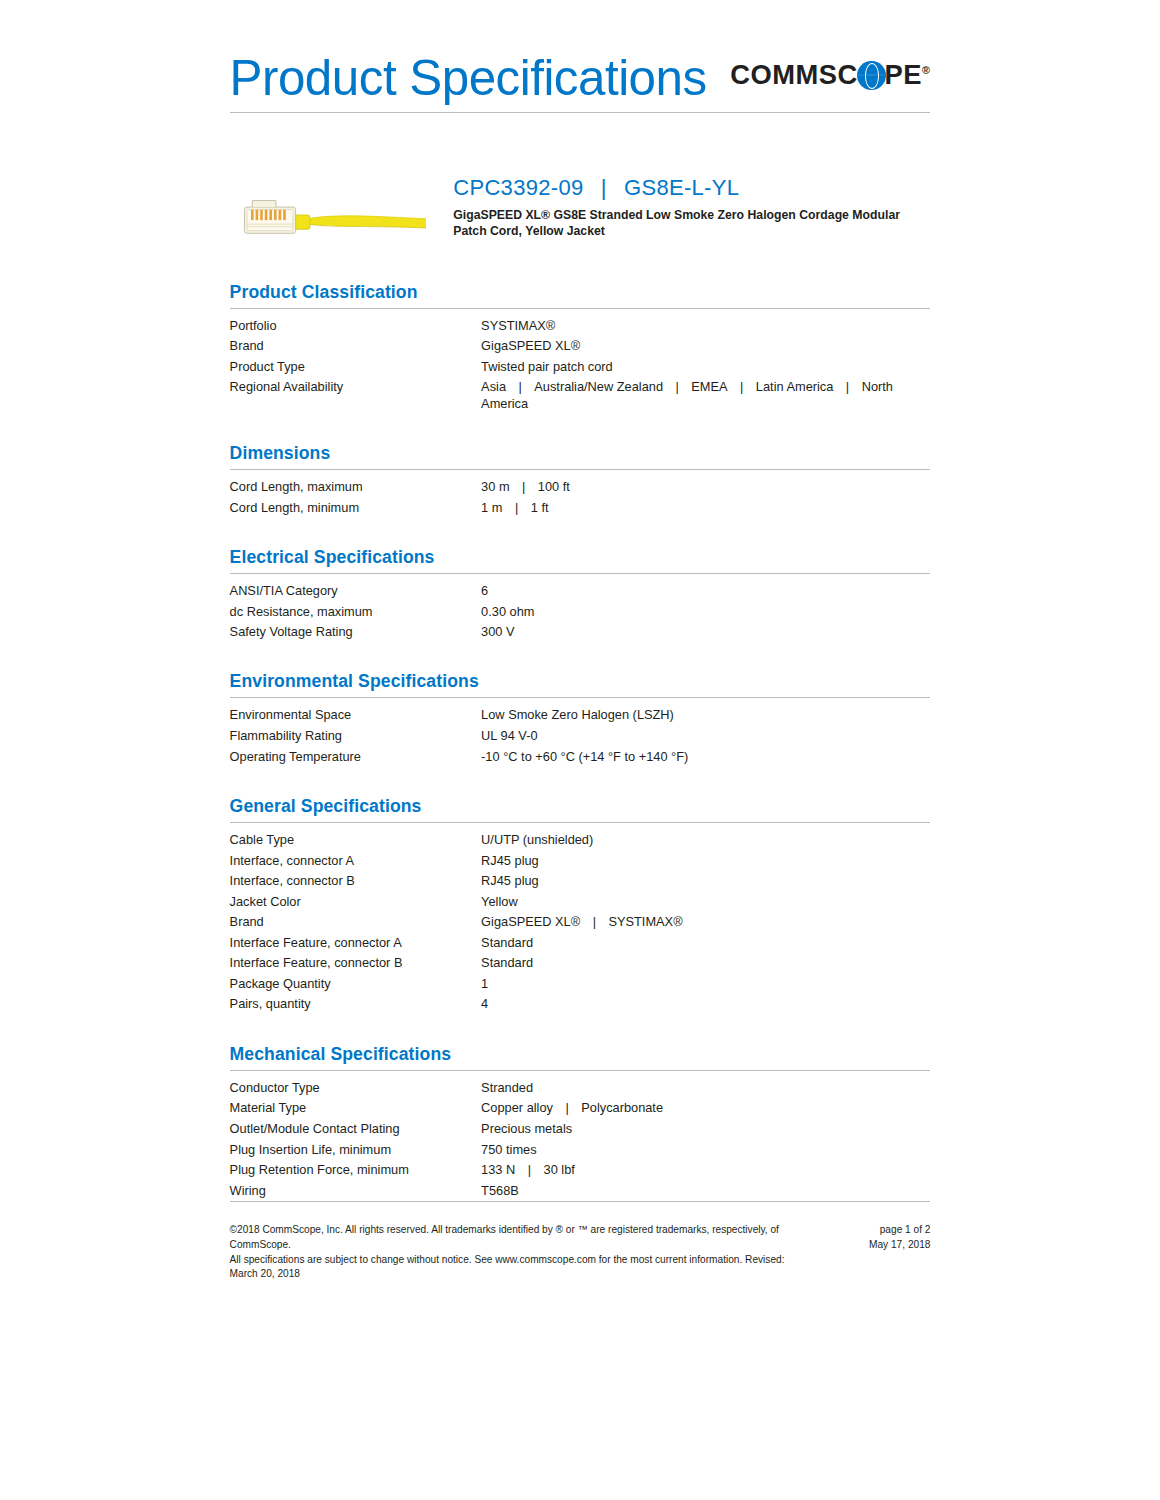Product Specifications
COMMSC PE®
CPC3392-09|GS8E-L-YL
GigaSPEED XL® GS8E Stranded Low Smoke Zero Halogen Cordage Modular Patch Cord, Yellow Jacket
Product Classification
| Portfolio | SYSTIMAX® |
| Brand | GigaSPEED XL® |
| Product Type | Twisted pair patch cord |
| Regional Availability | Asia / Australia/New Zealand / EMEA / Latin America / North America |
Dimensions
| Cord Length, maximum | 30 m / 100 ft |
| Cord Length, minimum | 1 m / 1 ft |
Electrical Specifications
| ANSI/TIA Category | 6 |
| dc Resistance, maximum | 0.30 ohm |
| Safety Voltage Rating | 300 V |
Environmental Specifications
| Environmental Space | Low Smoke Zero Halogen (LSZH) |
| Flammability Rating | UL 94 V-0 |
| Operating Temperature | -10 °C to +60 °C (+14 °F to +140 °F) |
General Specifications
| Cable Type | U/UTP (unshielded) |
| Interface, connector A | RJ45 plug |
| Interface, connector B | RJ45 plug |
| Jacket Color | Yellow |
| Brand | GigaSPEED XL® / SYSTIMAX® |
| Interface Feature, connector A | Standard |
| Interface Feature, connector B | Standard |
| Package Quantity | 1 |
| Pairs, quantity | 4 |
Mechanical Specifications
| Conductor Type | Stranded |
| Material Type | Copper alloy / Polycarbonate |
| Outlet/Module Contact Plating | Precious metals |
| Plug Insertion Life, minimum | 750 times |
| Plug Retention Force, minimum | 133 N / 30 lbf |
| Wiring | T568B |
©2018 CommScope, Inc. All rights reserved. All trademarks identified by ® or ™ are registered trademarks, respectively, of CommScope.
All specifications are subject to change without notice. See www.commscope.com for the most current information. Revised: March 20, 2018
page 1 of 2
May 17, 2018